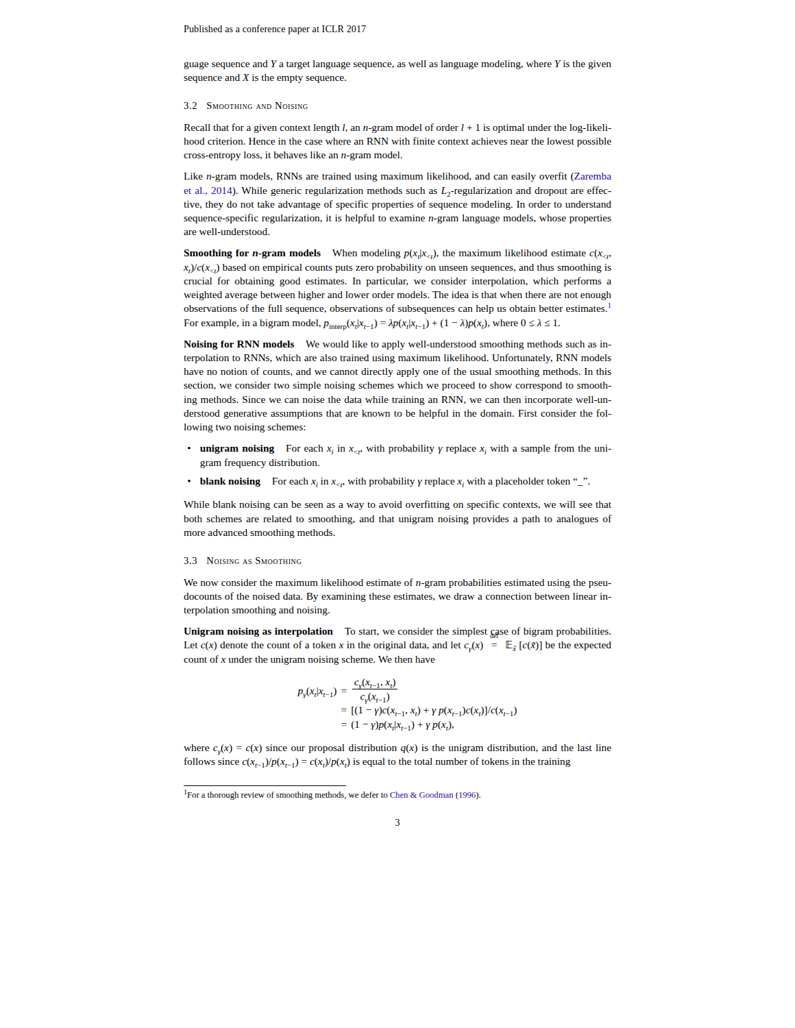Published as a conference paper at ICLR 2017
guage sequence and Y a target language sequence, as well as language modeling, where Y is the given sequence and X is the empty sequence.
3.2 Smoothing and Noising
Recall that for a given context length l, an n-gram model of order l + 1 is optimal under the log-likelihood criterion. Hence in the case where an RNN with finite context achieves near the lowest possible cross-entropy loss, it behaves like an n-gram model.
Like n-gram models, RNNs are trained using maximum likelihood, and can easily overfit (Zaremba et al., 2014). While generic regularization methods such as L2-regularization and dropout are effective, they do not take advantage of specific properties of sequence modeling. In order to understand sequence-specific regularization, it is helpful to examine n-gram language models, whose properties are well-understood.
Smoothing for n-gram models When modeling p(xt|x<t), the maximum likelihood estimate c(x<t, xt)/c(x<t) based on empirical counts puts zero probability on unseen sequences, and thus smoothing is crucial for obtaining good estimates. In particular, we consider interpolation, which performs a weighted average between higher and lower order models. The idea is that when there are not enough observations of the full sequence, observations of subsequences can help us obtain better estimates.1 For example, in a bigram model, pinterp(xt|xt−1) = λp(xt|xt−1) + (1 − λ)p(xt), where 0 ≤ λ ≤ 1.
Noising for RNN models We would like to apply well-understood smoothing methods such as interpolation to RNNs, which are also trained using maximum likelihood. Unfortunately, RNN models have no notion of counts, and we cannot directly apply one of the usual smoothing methods. In this section, we consider two simple noising schemes which we proceed to show correspond to smoothing methods. Since we can noise the data while training an RNN, we can then incorporate well-understood generative assumptions that are known to be helpful in the domain. First consider the following two noising schemes:
unigram noising For each xi in x<t, with probability γ replace xi with a sample from the unigram frequency distribution.
blank noising For each xi in x<t, with probability γ replace xi with a placeholder token “_”.
While blank noising can be seen as a way to avoid overfitting on specific contexts, we will see that both schemes are related to smoothing, and that unigram noising provides a path to analogues of more advanced smoothing methods.
3.3 Noising as Smoothing
We now consider the maximum likelihood estimate of n-gram probabilities estimated using the pseudocounts of the noised data. By examining these estimates, we draw a connection between linear interpolation smoothing and noising.
Unigram noising as interpolation To start, we consider the simplest case of bigram probabilities. Let c(x) denote the count of a token x in the original data, and let cγ(x) def= 𝔼x̃ [c(x̃)] be the expected count of x under the unigram noising scheme. We then have
pγ(xt|xt−1)=cγ(xt−1, xt) cγ(xt−1) =[(1 − γ)c(xt−1, xt) + γ p(xt−1)c(xt)]/c(xt−1) =(1 − γ)p(xt|xt−1) + γ p(xt),
where cγ(x) = c(x) since our proposal distribution q(x) is the unigram distribution, and the last line follows since c(xt−1)/p(xt−1) = c(xt)/p(xt) is equal to the total number of tokens in the training
1For a thorough review of smoothing methods, we defer to Chen & Goodman (1996).
3